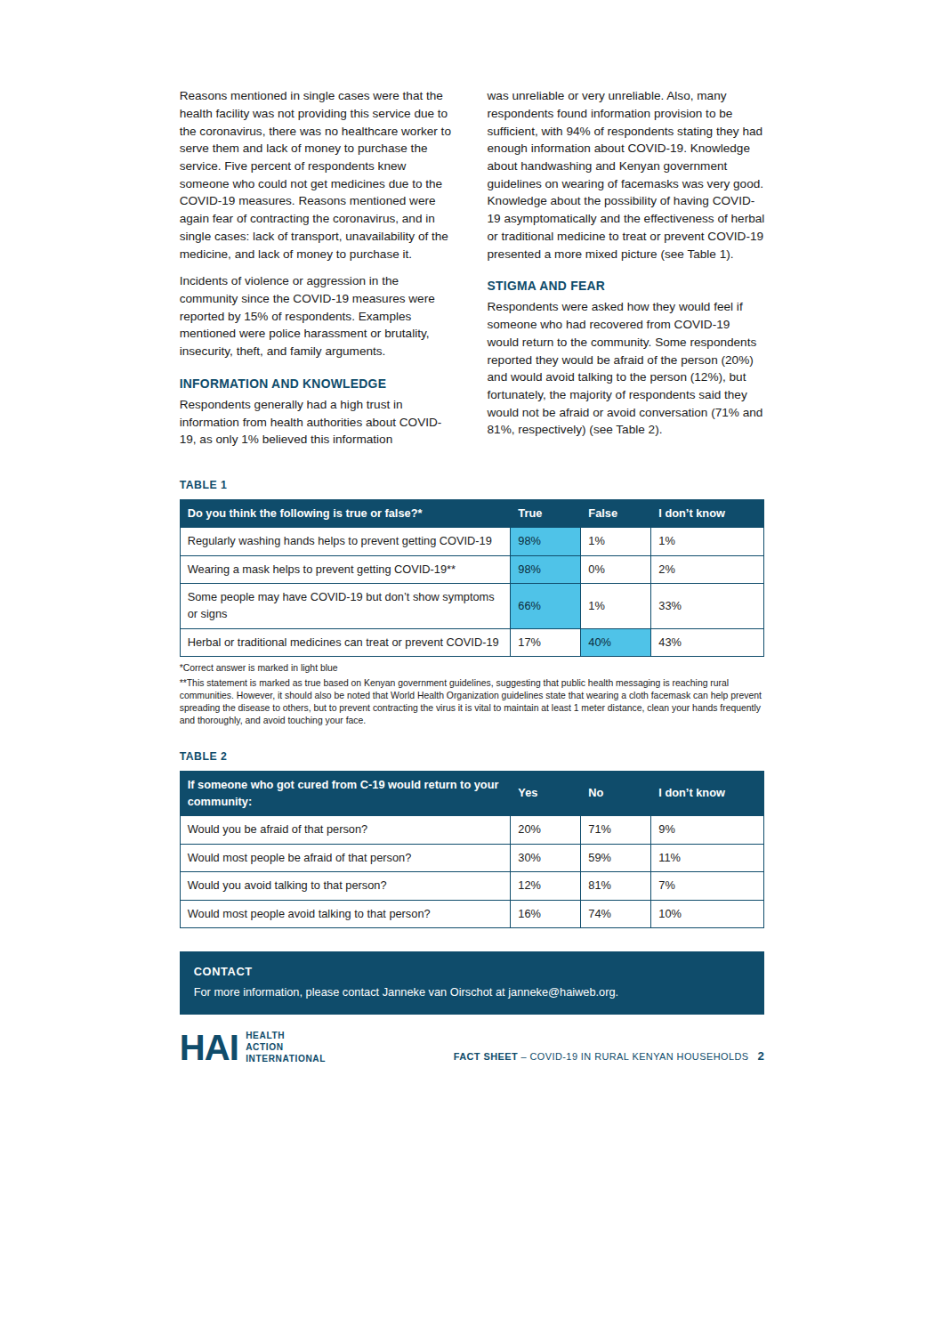Reasons mentioned in single cases were that the health facility was not providing this service due to the coronavirus, there was no healthcare worker to serve them and lack of money to purchase the service. Five percent of respondents knew someone who could not get medicines due to the COVID-19 measures. Reasons mentioned were again fear of contracting the coronavirus, and in single cases: lack of transport, unavailability of the medicine, and lack of money to purchase it.
Incidents of violence or aggression in the community since the COVID-19 measures were reported by 15% of respondents. Examples mentioned were police harassment or brutality, insecurity, theft, and family arguments.
Information and knowledge
Respondents generally had a high trust in information from health authorities about COVID-19, as only 1% believed this information
was unreliable or very unreliable. Also, many respondents found information provision to be sufficient, with 94% of respondents stating they had enough information about COVID-19. Knowledge about handwashing and Kenyan government guidelines on wearing of facemasks was very good. Knowledge about the possibility of having COVID-19 asymptomatically and the effectiveness of herbal or traditional medicine to treat or prevent COVID-19 presented a more mixed picture (see Table 1).
Stigma and fear
Respondents were asked how they would feel if someone who had recovered from COVID-19 would return to the community. Some respondents reported they would be afraid of the person (20%) and would avoid talking to the person (12%), but fortunately, the majority of respondents said they would not be afraid or avoid conversation (71% and 81%, respectively) (see Table 2).
Table 1
| Do you think the following is true or false?* | True | False | I don’t know |
| --- | --- | --- | --- |
| Regularly washing hands helps to prevent getting COVID-19 | 98% | 1% | 1% |
| Wearing a mask helps to prevent getting COVID-19** | 98% | 0% | 2% |
| Some people may have COVID-19 but don’t show symptoms or signs | 66% | 1% | 33% |
| Herbal or traditional medicines can treat or prevent COVID-19 | 17% | 40% | 43% |
*Correct answer is marked in light blue
**This statement is marked as true based on Kenyan government guidelines, suggesting that public health messaging is reaching rural communities. However, it should also be noted that World Health Organization guidelines state that wearing a cloth facemask can help prevent spreading the disease to others, but to prevent contracting the virus it is vital to maintain at least 1 meter distance, clean your hands frequently and thoroughly, and avoid touching your face.
Table 2
| If someone who got cured from C-19 would return to your community: | Yes | No | I don’t know |
| --- | --- | --- | --- |
| Would you be afraid of that person? | 20% | 71% | 9% |
| Would most people be afraid of that person? | 30% | 59% | 11% |
| Would you avoid talking to that person? | 12% | 81% | 7% |
| Would most people avoid talking to that person? | 16% | 74% | 10% |
Contact
For more information, please contact Janneke van Oirschot at janneke@haiweb.org.
HAI
Health
Action
International
Fact Sheet – COVID-19 in rural Kenyan households 2